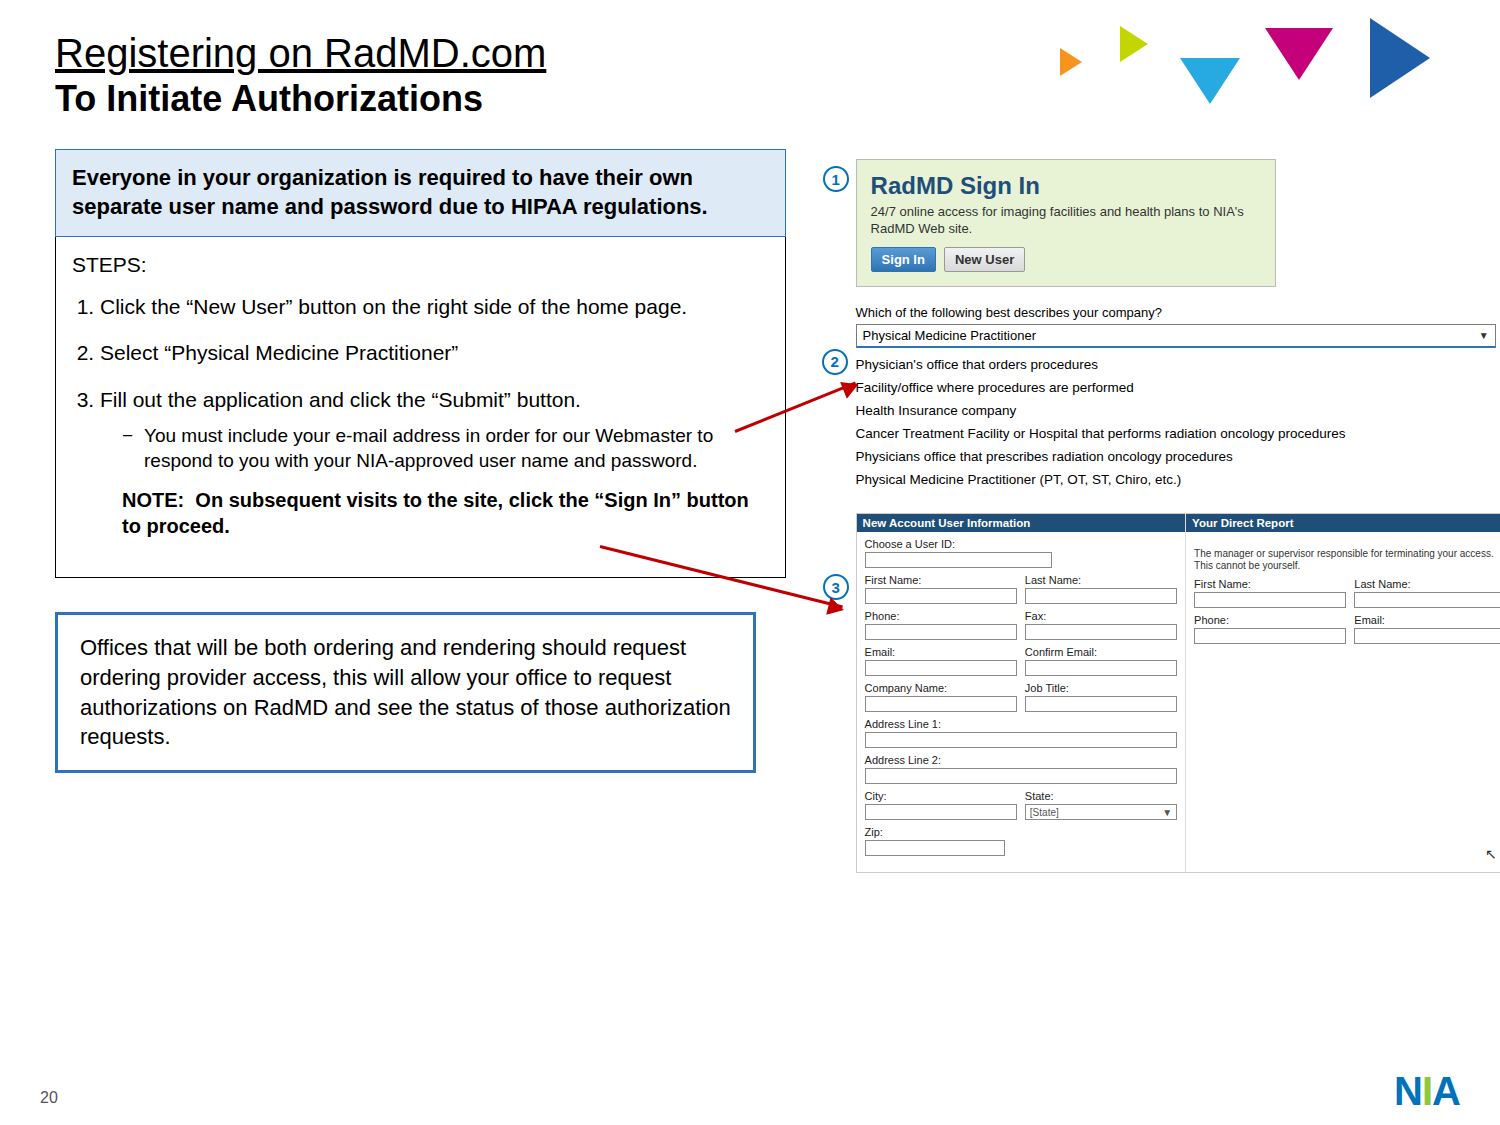Registering on RadMD.com
To Initiate Authorizations
Everyone in your organization is required to have their own separate user name and password due to HIPAA regulations.
STEPS:
Click the “New User” button on the right side of the home page.
Select “Physical Medicine Practitioner”
Fill out the application and click the “Submit” button.
You must include your e-mail address in order for our Webmaster to respond to you with your NIA-approved user name and password.
NOTE: On subsequent visits to the site, click the “Sign In” button to proceed.
Offices that will be both ordering and rendering should request ordering provider access, this will allow your office to request authorizations on RadMD and see the status of those authorization requests.
1
RadMD Sign In
24/7 online access for imaging facilities and health plans to NIA's RadMD Web site.
Sign In New User
2
Which of the following best describes your company?
Physical Medicine Practitioner ▼
Physician's office that orders procedures
Facility/office where procedures are performed
Health Insurance company
Cancer Treatment Facility or Hospital that performs radiation oncology procedures
Physicians office that prescribes radiation oncology procedures
Physical Medicine Practitioner (PT, OT, ST, Chiro, etc.)
3
New Account User Information
Choose a User ID:
First Name:
Last Name:
Phone:
Fax:
Email:
Confirm Email:
Company Name:
Job Title:
Address Line 1:
Address Line 2:
City:
State:
[State]▼
Zip:
Your Direct Report
The manager or supervisor responsible for terminating your access. This cannot be yourself.
First Name:
Last Name:
Phone:
Email:
↖
20
NIA